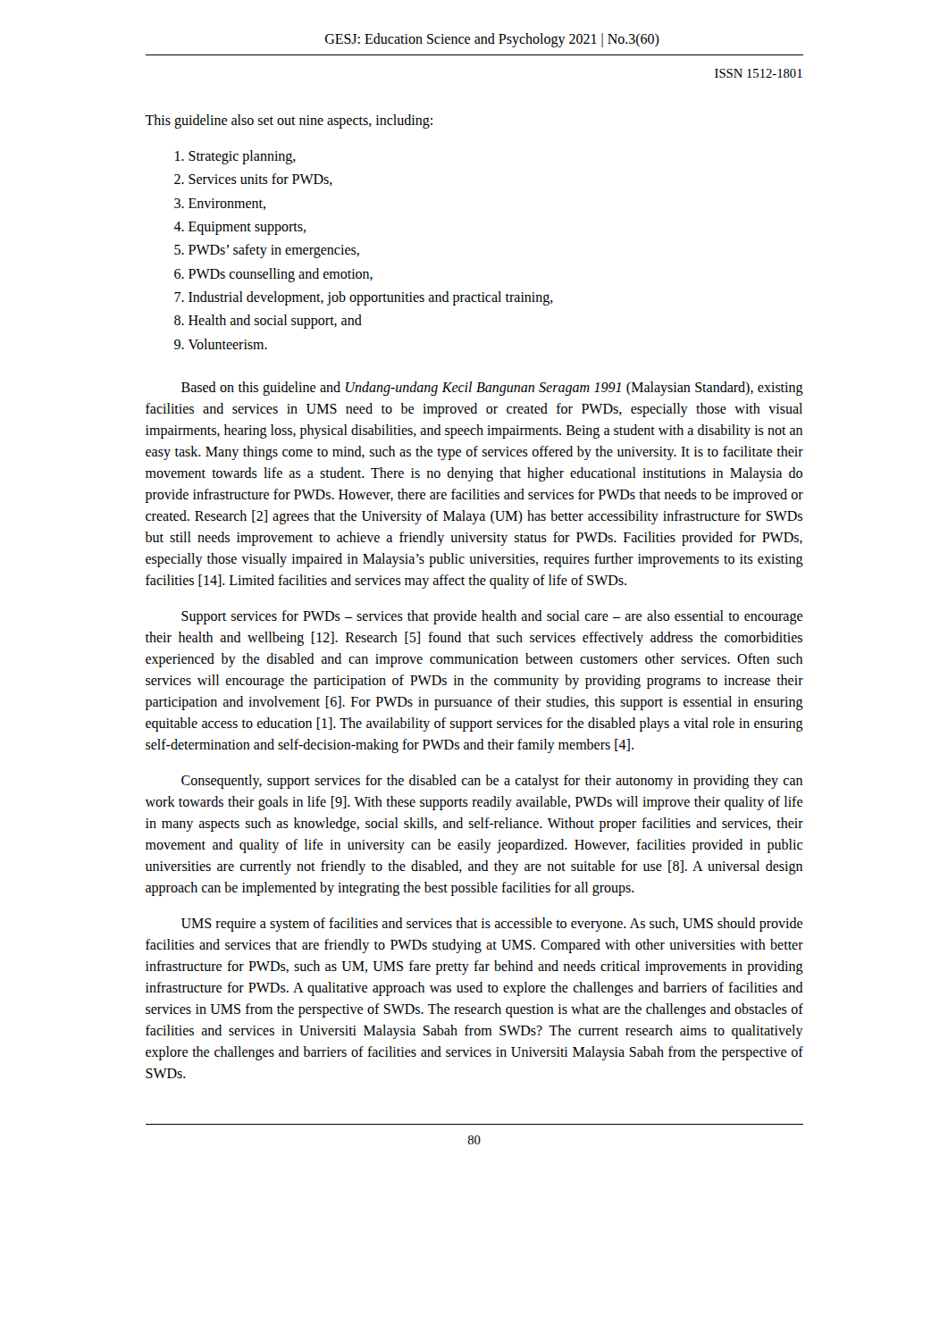GESJ: Education Science and Psychology 2021 | No.3(60)
ISSN 1512-1801
This guideline also set out nine aspects, including:
Strategic planning,
Services units for PWDs,
Environment,
Equipment supports,
PWDs’ safety in emergencies,
PWDs counselling and emotion,
Industrial development, job opportunities and practical training,
Health and social support, and
Volunteerism.
Based on this guideline and Undang-undang Kecil Bangunan Seragam 1991 (Malaysian Standard), existing facilities and services in UMS need to be improved or created for PWDs, especially those with visual impairments, hearing loss, physical disabilities, and speech impairments. Being a student with a disability is not an easy task. Many things come to mind, such as the type of services offered by the university. It is to facilitate their movement towards life as a student. There is no denying that higher educational institutions in Malaysia do provide infrastructure for PWDs. However, there are facilities and services for PWDs that needs to be improved or created. Research [2] agrees that the University of Malaya (UM) has better accessibility infrastructure for SWDs but still needs improvement to achieve a friendly university status for PWDs. Facilities provided for PWDs, especially those visually impaired in Malaysia’s public universities, requires further improvements to its existing facilities [14]. Limited facilities and services may affect the quality of life of SWDs.
Support services for PWDs – services that provide health and social care – are also essential to encourage their health and wellbeing [12]. Research [5] found that such services effectively address the comorbidities experienced by the disabled and can improve communication between customers other services. Often such services will encourage the participation of PWDs in the community by providing programs to increase their participation and involvement [6]. For PWDs in pursuance of their studies, this support is essential in ensuring equitable access to education [1]. The availability of support services for the disabled plays a vital role in ensuring self-determination and self-decision-making for PWDs and their family members [4].
Consequently, support services for the disabled can be a catalyst for their autonomy in providing they can work towards their goals in life [9]. With these supports readily available, PWDs will improve their quality of life in many aspects such as knowledge, social skills, and self-reliance. Without proper facilities and services, their movement and quality of life in university can be easily jeopardized. However, facilities provided in public universities are currently not friendly to the disabled, and they are not suitable for use [8]. A universal design approach can be implemented by integrating the best possible facilities for all groups.
UMS require a system of facilities and services that is accessible to everyone. As such, UMS should provide facilities and services that are friendly to PWDs studying at UMS. Compared with other universities with better infrastructure for PWDs, such as UM, UMS fare pretty far behind and needs critical improvements in providing infrastructure for PWDs. A qualitative approach was used to explore the challenges and barriers of facilities and services in UMS from the perspective of SWDs. The research question is what are the challenges and obstacles of facilities and services in Universiti Malaysia Sabah from SWDs? The current research aims to qualitatively explore the challenges and barriers of facilities and services in Universiti Malaysia Sabah from the perspective of SWDs.
80